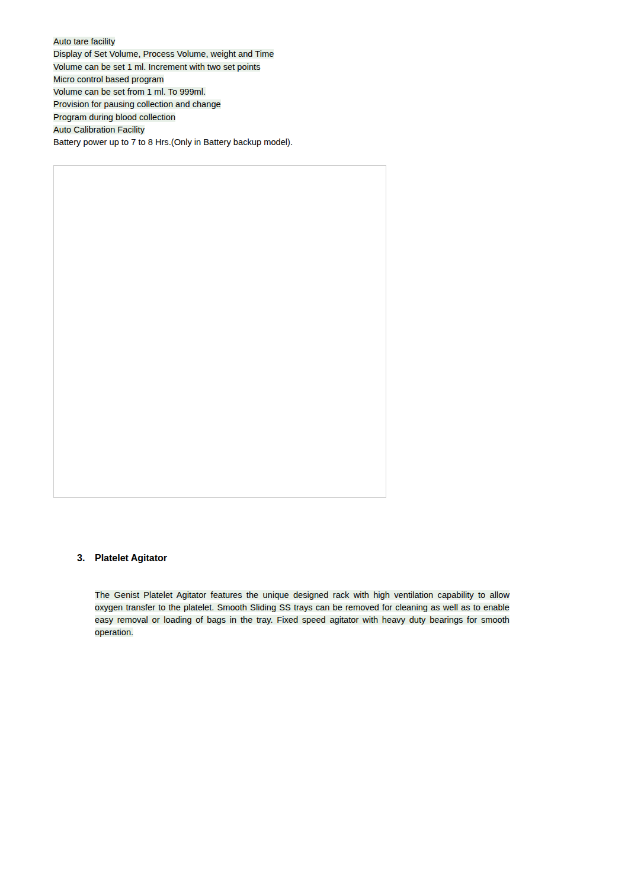Auto tare facility
Display of Set Volume, Process Volume, weight and Time
Volume can be set 1 ml. Increment with two set points
Micro control based program
Volume can be set from 1 ml. To 999ml.
Provision for pausing collection and change
Program during blood collection
Auto Calibration Facility
Battery power up to 7 to 8 Hrs.(Only in Battery backup model).
3. Platelet Agitator
The Genist Platelet Agitator features the unique designed rack with high ventilation capability to allow oxygen transfer to the platelet. Smooth Sliding SS trays can be removed for cleaning as well as to enable easy removal or loading of bags in the tray. Fixed speed agitator with heavy duty bearings for smooth operation.